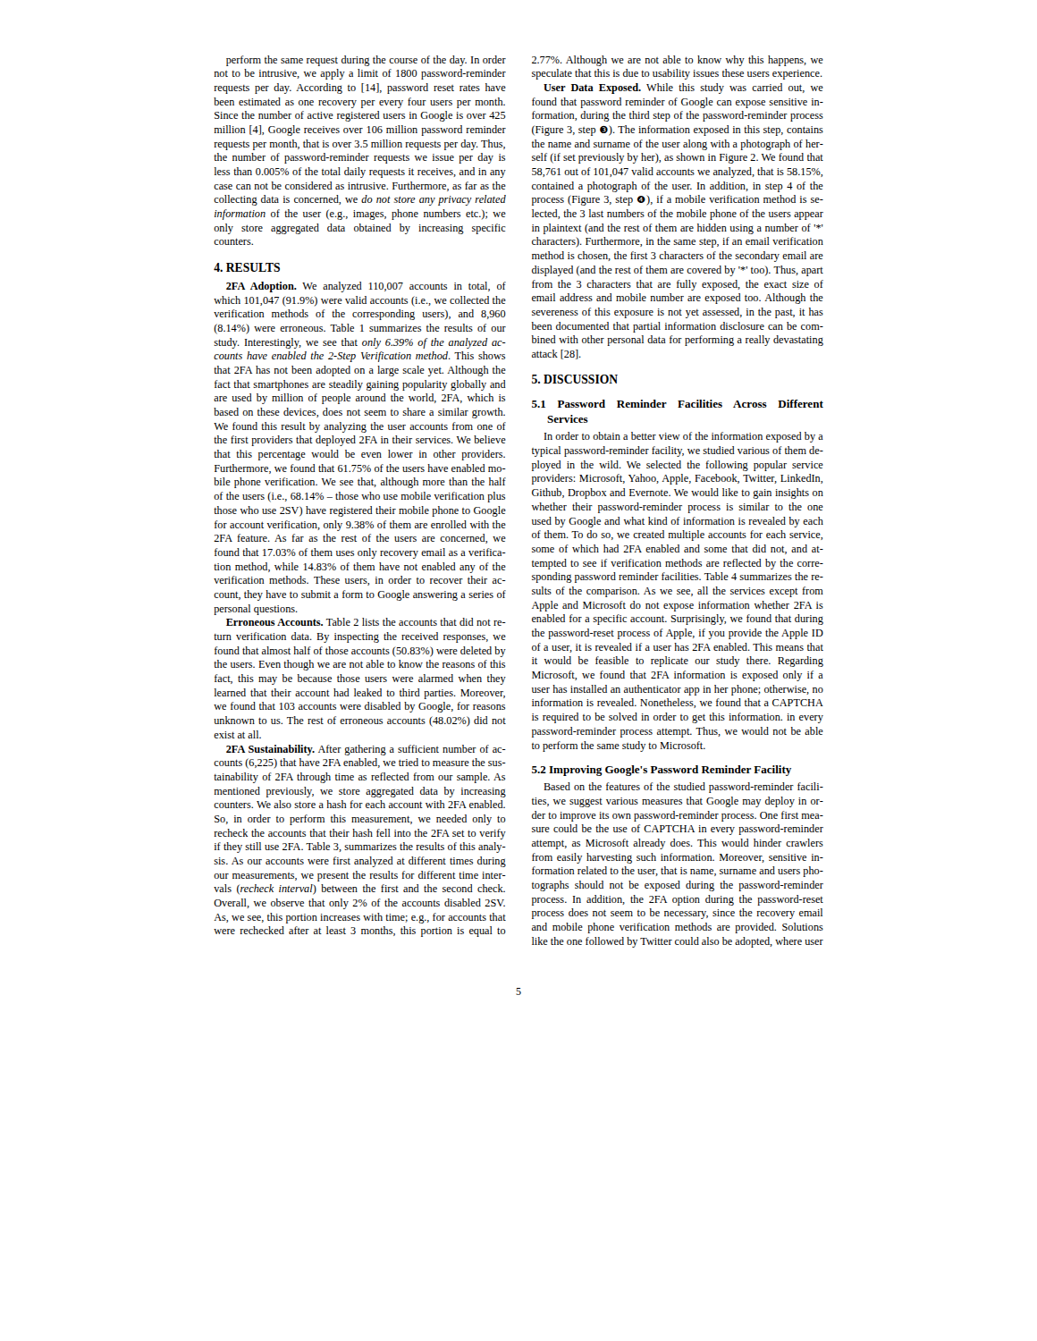perform the same request during the course of the day. In order not to be intrusive, we apply a limit of 1800 password-reminder requests per day. According to [14], password reset rates have been estimated as one recovery per every four users per month. Since the number of active registered users in Google is over 425 million [4], Google receives over 106 million password reminder requests per month, that is over 3.5 million requests per day. Thus, the number of password-reminder requests we issue per day is less than 0.005% of the total daily requests it receives, and in any case can not be considered as intrusive. Furthermore, as far as the collecting data is concerned, we do not store any privacy related information of the user (e.g., images, phone numbers etc.); we only store aggregated data obtained by increasing specific counters.
4. RESULTS
2FA Adoption. We analyzed 110,007 accounts in total, of which 101,047 (91.9%) were valid accounts (i.e., we collected the verification methods of the corresponding users), and 8,960 (8.14%) were erroneous. Table 1 summarizes the results of our study. Interestingly, we see that only 6.39% of the analyzed accounts have enabled the 2-Step Verification method. This shows that 2FA has not been adopted on a large scale yet. Although the fact that smartphones are steadily gaining popularity globally and are used by million of people around the world, 2FA, which is based on these devices, does not seem to share a similar growth. We found this result by analyzing the user accounts from one of the first providers that deployed 2FA in their services. We believe that this percentage would be even lower in other providers. Furthermore, we found that 61.75% of the users have enabled mobile phone verification. We see that, although more than the half of the users (i.e., 68.14% – those who use mobile verification plus those who use 2SV) have registered their mobile phone to Google for account verification, only 9.38% of them are enrolled with the 2FA feature. As far as the rest of the users are concerned, we found that 17.03% of them uses only recovery email as a verification method, while 14.83% of them have not enabled any of the verification methods. These users, in order to recover their account, they have to submit a form to Google answering a series of personal questions.
Erroneous Accounts. Table 2 lists the accounts that did not return verification data. By inspecting the received responses, we found that almost half of those accounts (50.83%) were deleted by the users. Even though we are not able to know the reasons of this fact, this may be because those users were alarmed when they learned that their account had leaked to third parties. Moreover, we found that 103 accounts were disabled by Google, for reasons unknown to us. The rest of erroneous accounts (48.02%) did not exist at all.
2FA Sustainability. After gathering a sufficient number of accounts (6,225) that have 2FA enabled, we tried to measure the sustainability of 2FA through time as reflected from our sample. As mentioned previously, we store aggregated data by increasing counters. We also store a hash for each account with 2FA enabled. So, in order to perform this measurement, we needed only to recheck the accounts that their hash fell into the 2FA set to verify if they still use 2FA. Table 3, summarizes the results of this analysis. As our accounts were first analyzed at different times during our measurements, we present the results for different time intervals (recheck interval) between the first and the second check. Overall, we observe that only 2% of the accounts disabled 2SV. As, we see, this portion increases with time; e.g., for accounts that were rechecked after at least 3 months, this portion is equal to 2.77%. Although we are not able to know why this happens, we speculate that this is due to usability issues these users experience.
User Data Exposed. While this study was carried out, we found that password reminder of Google can expose sensitive information, during the third step of the password-reminder process (Figure 3, step ❸). The information exposed in this step, contains the name and surname of the user along with a photograph of herself (if set previously by her), as shown in Figure 2. We found that 58,761 out of 101,047 valid accounts we analyzed, that is 58.15%, contained a photograph of the user. In addition, in step 4 of the process (Figure 3, step ❹), if a mobile verification method is selected, the 3 last numbers of the mobile phone of the users appear in plaintext (and the rest of them are hidden using a number of '*' characters). Furthermore, in the same step, if an email verification method is chosen, the first 3 characters of the secondary email are displayed (and the rest of them are covered by '*' too). Thus, apart from the 3 characters that are fully exposed, the exact size of email address and mobile number are exposed too. Although the severeness of this exposure is not yet assessed, in the past, it has been documented that partial information disclosure can be combined with other personal data for performing a really devastating attack [28].
5. DISCUSSION
5.1 Password Reminder Facilities Across Different Services
In order to obtain a better view of the information exposed by a typical password-reminder facility, we studied various of them deployed in the wild. We selected the following popular service providers: Microsoft, Yahoo, Apple, Facebook, Twitter, LinkedIn, Github, Dropbox and Evernote. We would like to gain insights on whether their password-reminder process is similar to the one used by Google and what kind of information is revealed by each of them. To do so, we created multiple accounts for each service, some of which had 2FA enabled and some that did not, and attempted to see if verification methods are reflected by the corresponding password reminder facilities. Table 4 summarizes the results of the comparison. As we see, all the services except from Apple and Microsoft do not expose information whether 2FA is enabled for a specific account. Surprisingly, we found that during the password-reset process of Apple, if you provide the Apple ID of a user, it is revealed if a user has 2FA enabled. This means that it would be feasible to replicate our study there. Regarding Microsoft, we found that 2FA information is exposed only if a user has installed an authenticator app in her phone; otherwise, no information is revealed. Nonetheless, we found that a CAPTCHA is required to be solved in order to get this information. in every password-reminder process attempt. Thus, we would not be able to perform the same study to Microsoft.
5.2 Improving Google's Password Reminder Facility
Based on the features of the studied password-reminder facilities, we suggest various measures that Google may deploy in order to improve its own password-reminder process. One first measure could be the use of CAPTCHA in every password-reminder attempt, as Microsoft already does. This would hinder crawlers from easily harvesting such information. Moreover, sensitive information related to the user, that is name, surname and users photographs should not be exposed during the password-reminder process. In addition, the 2FA option during the password-reset process does not seem to be necessary, since the recovery email and mobile phone verification methods are provided. Solutions like the one followed by Twitter could also be adopted, where user
5